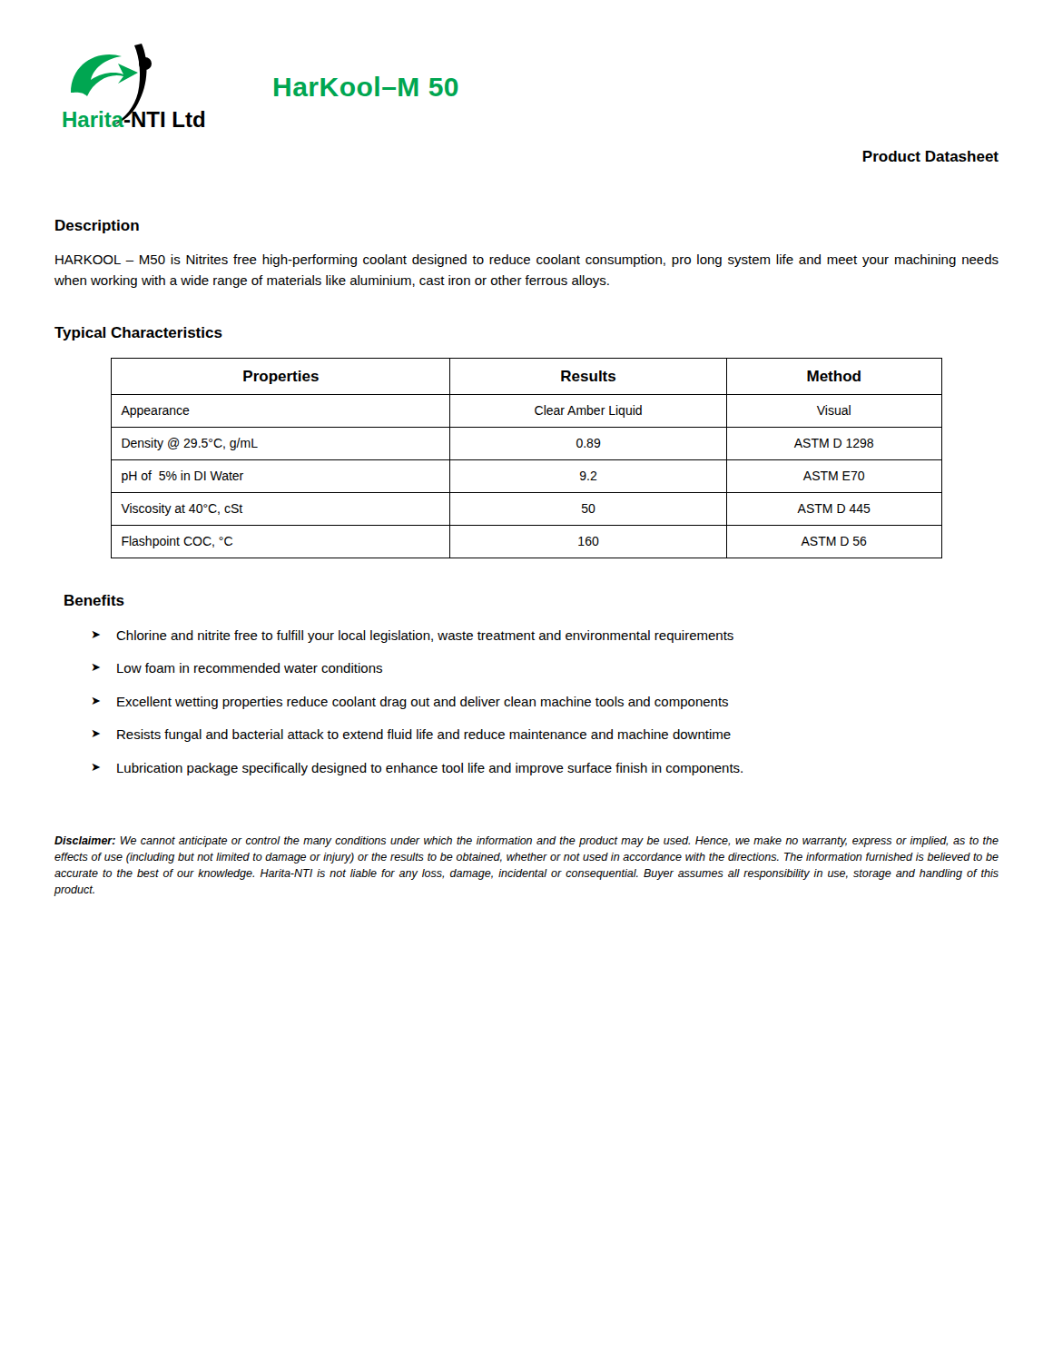Harita-NTI Ltd
HarKool–M 50
Product Datasheet
Description
HARKOOL – M50 is Nitrites free high-performing coolant designed to reduce coolant consumption, pro long system life and meet your machining needs when working with a wide range of materials like aluminium, cast iron or other ferrous alloys.
Typical Characteristics
| Properties | Results | Method |
| --- | --- | --- |
| Appearance | Clear Amber Liquid | Visual |
| Density @ 29.5°C, g/mL | 0.89 | ASTM D 1298 |
| pH of 5% in DI Water | 9.2 | ASTM E70 |
| Viscosity at 40°C, cSt | 50 | ASTM D 445 |
| Flashpoint COC, °C | 160 | ASTM D 56 |
Benefits
Chlorine and nitrite free to fulfill your local legislation, waste treatment and environmental requirements
Low foam in recommended water conditions
Excellent wetting properties reduce coolant drag out and deliver clean machine tools and components
Resists fungal and bacterial attack to extend fluid life and reduce maintenance and machine downtime
Lubrication package specifically designed to enhance tool life and improve surface finish in components.
Disclaimer: We cannot anticipate or control the many conditions under which the information and the product may be used. Hence, we make no warranty, express or implied, as to the effects of use (including but not limited to damage or injury) or the results to be obtained, whether or not used in accordance with the directions. The information furnished is believed to be accurate to the best of our knowledge. Harita-NTI is not liable for any loss, damage, incidental or consequential. Buyer assumes all responsibility in use, storage and handling of this product.